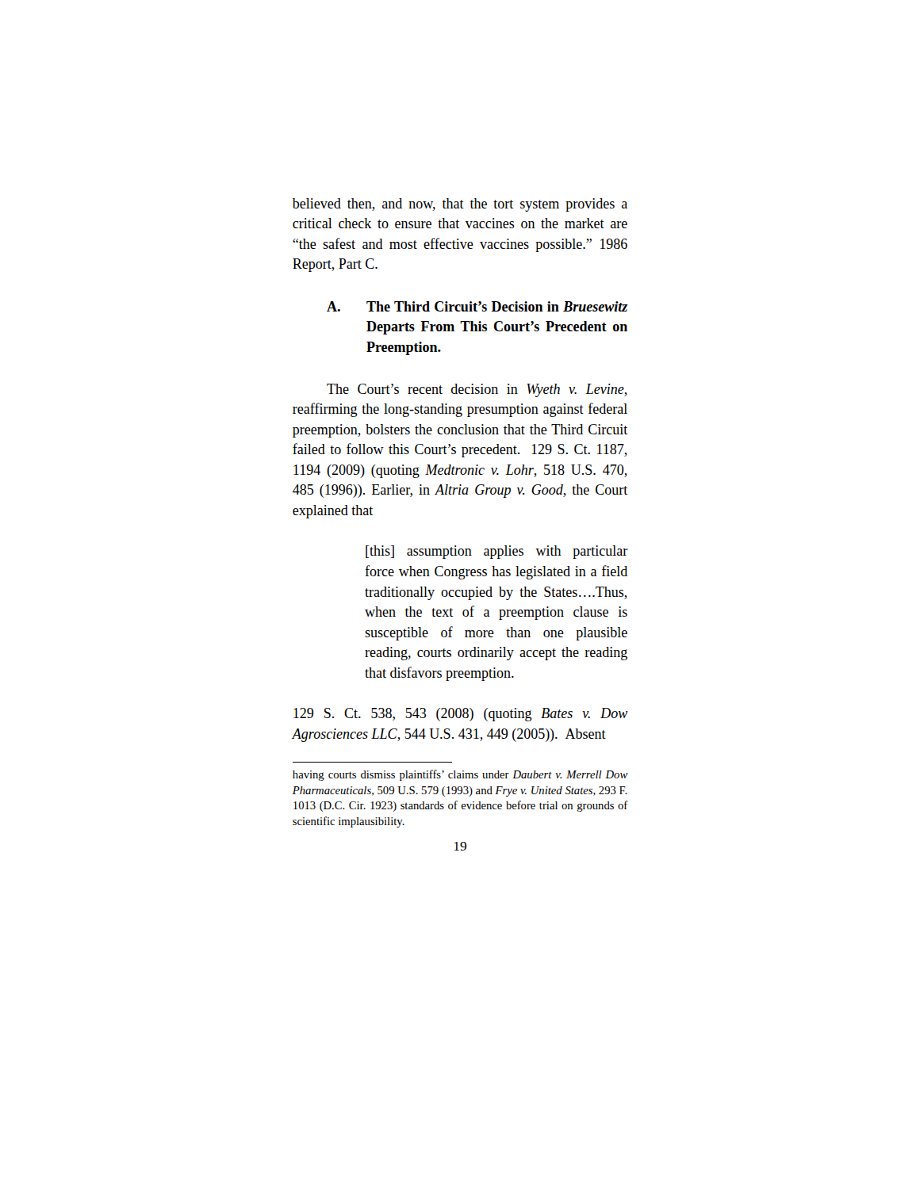believed then, and now, that the tort system provides a critical check to ensure that vaccines on the market are “the safest and most effective vaccines possible.” 1986 Report, Part C.
A.
The Third Circuit’s Decision in Bruesewitz Departs From This Court’s Precedent on Preemption.
The Court’s recent decision in Wyeth v. Levine, reaffirming the long-standing presumption against federal preemption, bolsters the conclusion that the Third Circuit failed to follow this Court’s precedent. 129 S. Ct. 1187, 1194 (2009) (quoting Medtronic v. Lohr, 518 U.S. 470, 485 (1996)). Earlier, in Altria Group v. Good, the Court explained that
[this] assumption applies with particular force when Congress has legislated in a field traditionally occupied by the States….Thus, when the text of a preemption clause is susceptible of more than one plausible reading, courts ordinarily accept the reading that disfavors preemption.
129 S. Ct. 538, 543 (2008) (quoting Bates v. Dow Agrosciences LLC, 544 U.S. 431, 449 (2005)). Absent
having courts dismiss plaintiffs’ claims under Daubert v. Merrell Dow Pharmaceuticals, 509 U.S. 579 (1993) and Frye v. United States, 293 F. 1013 (D.C. Cir. 1923) standards of evidence before trial on grounds of scientific implausibility.
19